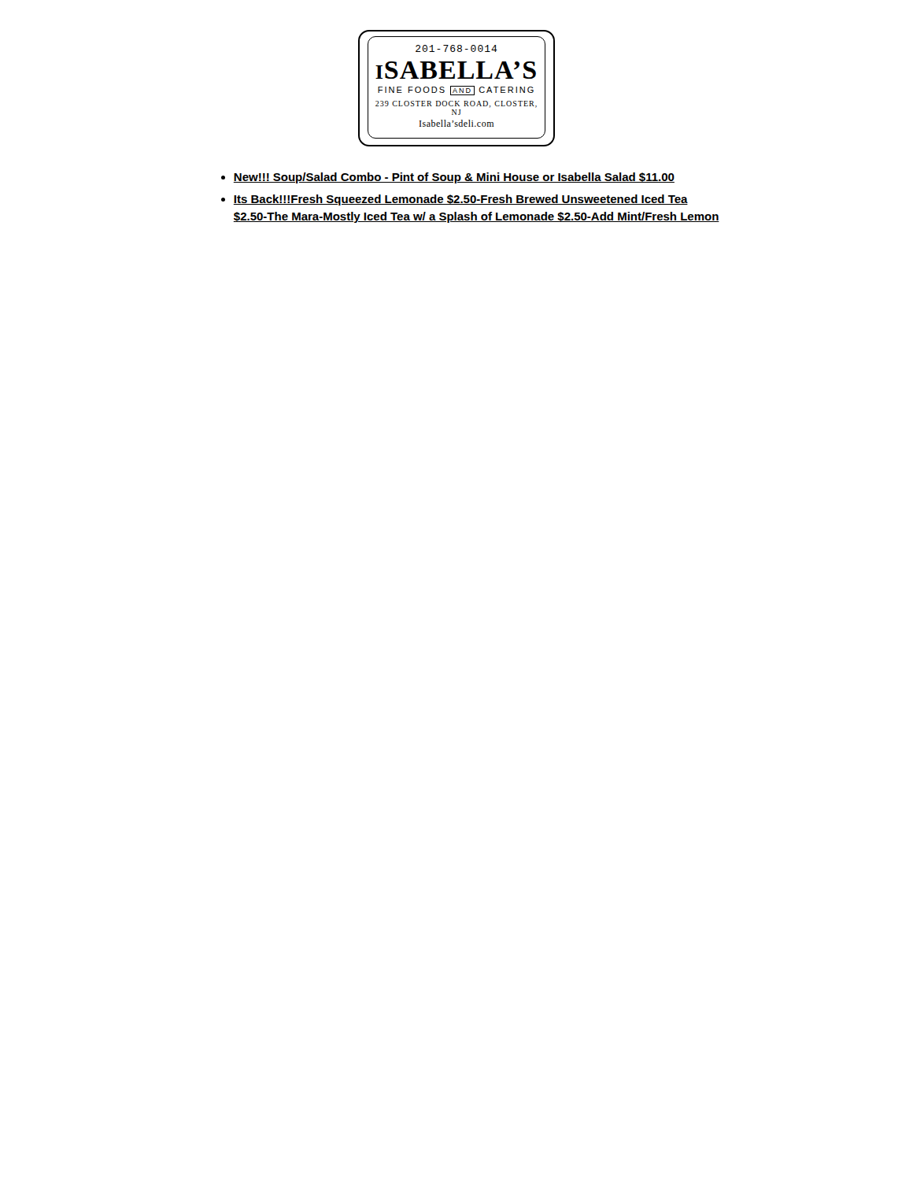201-768-0014
ISABELLA’S
Fine Foods AND Catering
239 Closter Dock Road, Closter, NJ
Isabella’sdeli.com
New!!! Soup/Salad Combo - Pint of Soup & Mini House or Isabella Salad $11.00
Its Back!!!Fresh Squeezed Lemonade $2.50-Fresh Brewed Unsweetened Iced Tea $2.50-The Mara-Mostly Iced Tea w/ a Splash of Lemonade $2.50-Add Mint/Fresh Lemon